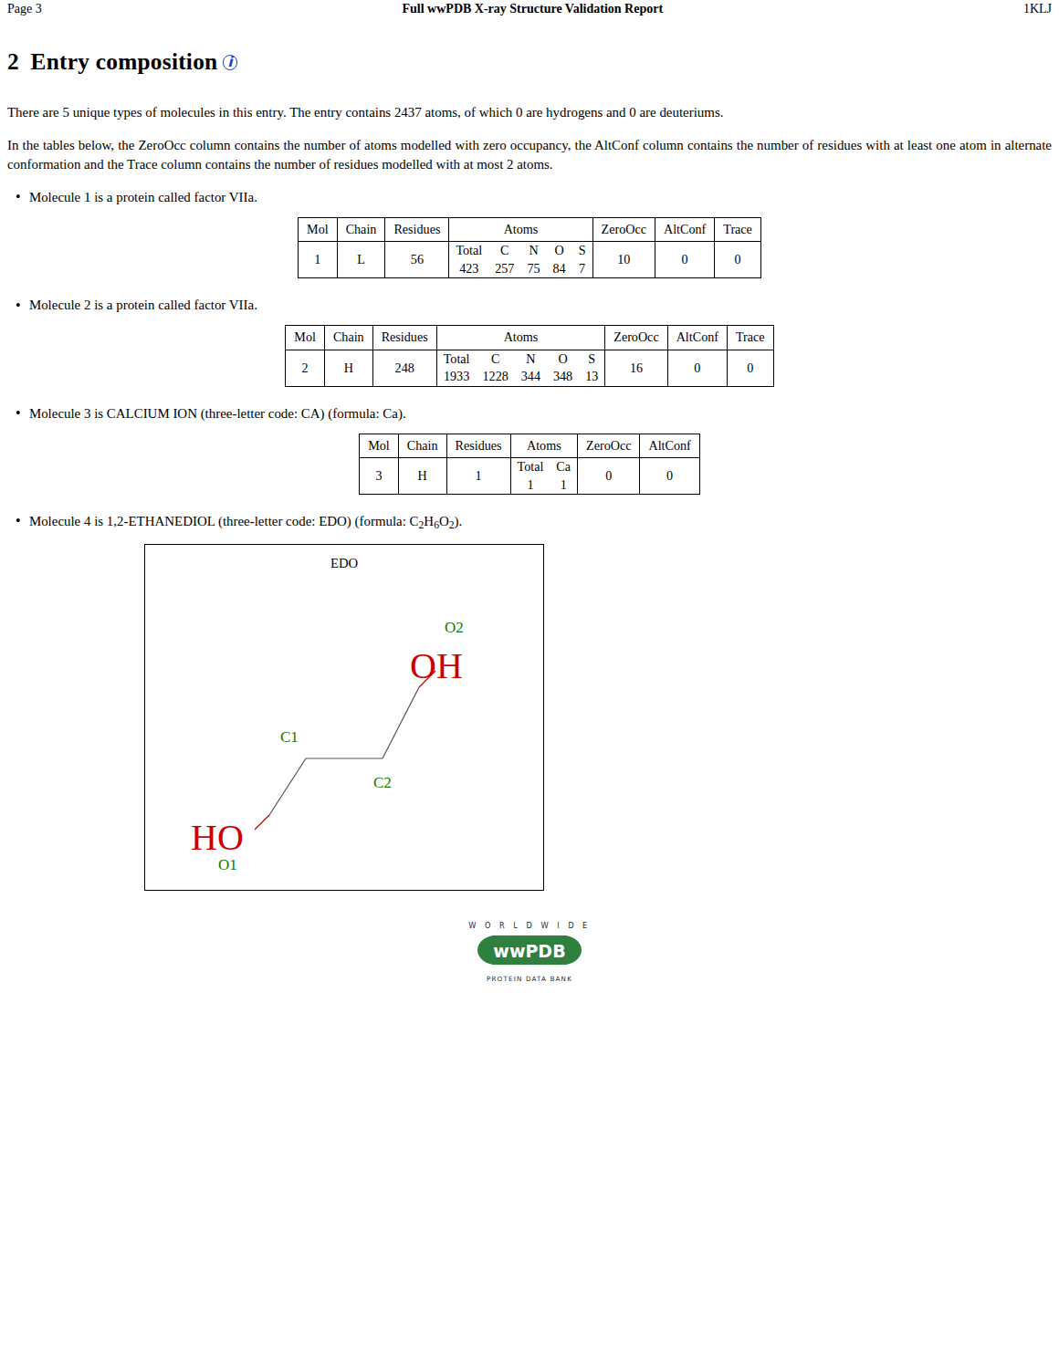Page 3
Full wwPDB X-ray Structure Validation Report
1KLJ
2 Entry compositioni
There are 5 unique types of molecules in this entry. The entry contains 2437 atoms, of which 0 are hydrogens and 0 are deuteriums.
In the tables below, the ZeroOcc column contains the number of atoms modelled with zero occupancy, the AltConf column contains the number of residues with at least one atom in alternate conformation and the Trace column contains the number of residues modelled with at most 2 atoms.
Molecule 1 is a protein called factor VIIa.
| Mol | Chain | Residues | Atoms | ZeroOcc | AltConf | Trace |
| --- | --- | --- | --- | --- | --- | --- |
| 1 | L | 56 | / Total / C / N / O / S / / 423 / 257 / 75 / 84 / 7 / | 10 | 0 | 0 |
Molecule 2 is a protein called factor VIIa.
| Mol | Chain | Residues | Atoms | ZeroOcc | AltConf | Trace |
| --- | --- | --- | --- | --- | --- | --- |
| 2 | H | 248 | / Total / C / N / O / S / / 1933 / 1228 / 344 / 348 / 13 / | 16 | 0 | 0 |
Molecule 3 is CALCIUM ION (three-letter code: CA) (formula: Ca).
| Mol | Chain | Residues | Atoms | ZeroOcc | AltConf |
| --- | --- | --- | --- | --- | --- |
| 3 | H | 1 | / Total / Ca / / 1 / 1 / | 0 | 0 |
Molecule 4 is 1,2-ETHANEDIOL (three-letter code: EDO) (formula: C2 H6 O2).
EDO
O2 OH C1 C2 HO O1
W O R L D W I D E
wwPDB
PROTEIN DATA BANK